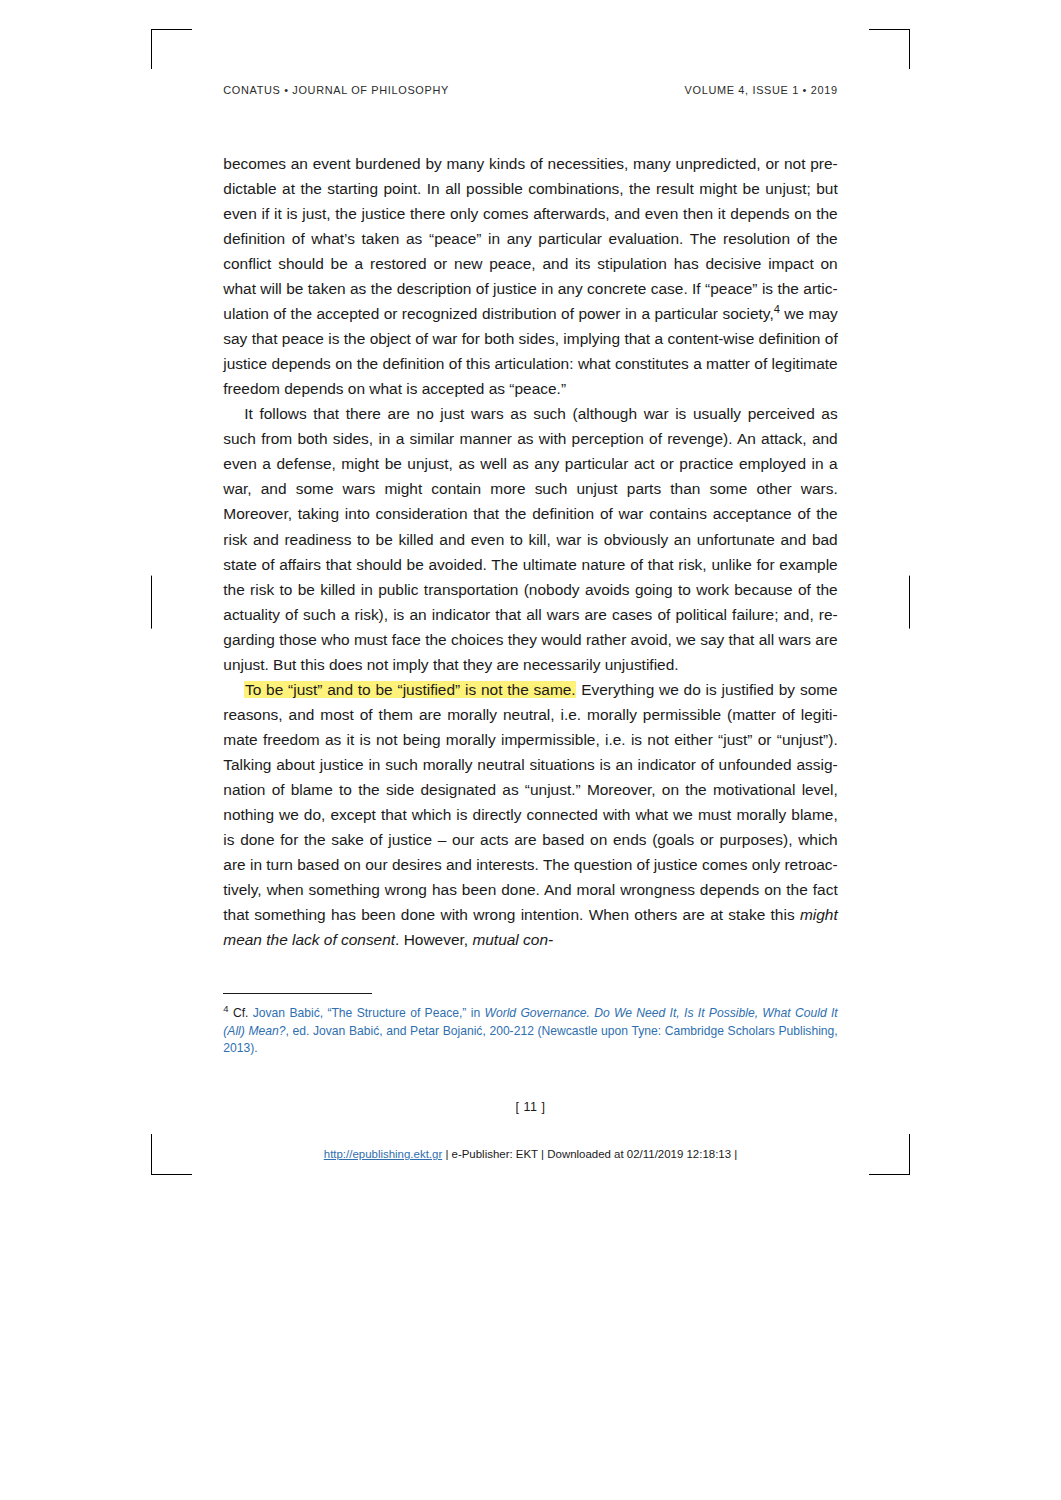Conatus • Journal of Philosophy Volume 4, Issue 1 • 2019
becomes an event burdened by many kinds of necessities, many unpredicted, or not predictable at the starting point. In all possible combinations, the result might be unjust; but even if it is just, the justice there only comes afterwards, and even then it depends on the definition of what’s taken as “peace” in any particular evaluation. The resolution of the conflict should be a restored or new peace, and its stipulation has decisive impact on what will be taken as the description of justice in any concrete case. If “peace” is the articulation of the accepted or recognized distribution of power in a particular society,4 we may say that peace is the object of war for both sides, implying that a content-wise definition of justice depends on the definition of this articulation: what constitutes a matter of legitimate freedom depends on what is accepted as “peace.”
It follows that there are no just wars as such (although war is usually perceived as such from both sides, in a similar manner as with perception of revenge). An attack, and even a defense, might be unjust, as well as any particular act or practice employed in a war, and some wars might contain more such unjust parts than some other wars. Moreover, taking into consideration that the definition of war contains acceptance of the risk and readiness to be killed and even to kill, war is obviously an unfortunate and bad state of affairs that should be avoided. The ultimate nature of that risk, unlike for example the risk to be killed in public transportation (nobody avoids going to work because of the actuality of such a risk), is an indicator that all wars are cases of political failure; and, regarding those who must face the choices they would rather avoid, we say that all wars are unjust. But this does not imply that they are necessarily unjustified.
To be “just” and to be “justified” is not the same. Everything we do is justified by some reasons, and most of them are morally neutral, i.e. morally permissible (matter of legitimate freedom as it is not being morally impermissible, i.e. is not either “just” or “unjust”). Talking about justice in such morally neutral situations is an indicator of unfounded assignation of blame to the side designated as “unjust.” Moreover, on the motivational level, nothing we do, except that which is directly connected with what we must morally blame, is done for the sake of justice – our acts are based on ends (goals or purposes), which are in turn based on our desires and interests. The question of justice comes only retroactively, when something wrong has been done. And moral wrongness depends on the fact that something has been done with wrong intention. When others are at stake this might mean the lack of consent. However, mutual con-
4 Cf. Jovan Babić, “The Structure of Peace,” in World Governance. Do We Need It, Is It Possible, What Could It (All) Mean?, ed. Jovan Babić, and Petar Bojanić, 200-212 (Newcastle upon Tyne: Cambridge Scholars Publishing, 2013).
[ 11 ]
http://epublishing.ekt.gr | e-Publisher: EKT | Downloaded at 02/11/2019 12:18:13 |